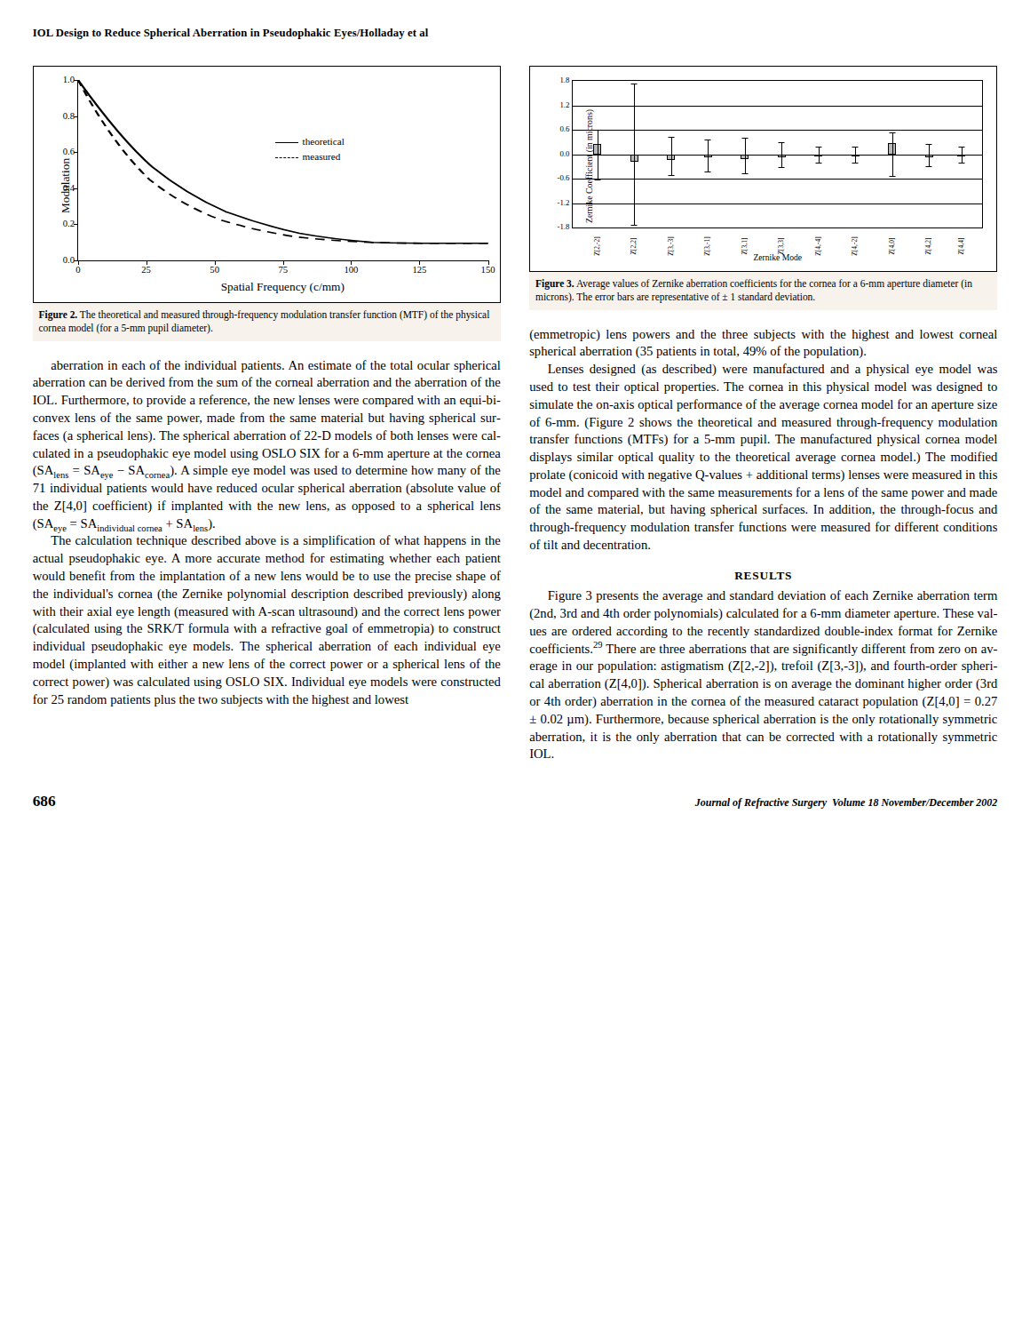IOL Design to Reduce Spherical Aberration in Pseudophakic Eyes/Holladay et al
Modulation
1.0
0.8
0.6
0.4
0.2
0.0
0
25
50
75
100
125
150
theoretical
measured
Spatial Frequency (c/mm)
Figure 2. The theoretical and measured through-frequency modulation transfer function (MTF) of the physical cornea model (for a 5-mm pupil diameter).
aberration in each of the individual patients. An estimate of the total ocular spherical aberration can be derived from the sum of the corneal aberration and the aberration of the IOL. Furthermore, to provide a reference, the new lenses were compared with an equi-biconvex lens of the same power, made from the same material but having spherical surfaces (a spherical lens). The spherical aberration of 22-D models of both lenses were calculated in a pseudophakic eye model using OSLO SIX for a 6-mm aperture at the cornea (SAlens = SAeye − SAcornea). A simple eye model was used to determine how many of the 71 individual patients would have reduced ocular spherical aberration (absolute value of the Z[4,0] coefficient) if implanted with the new lens, as opposed to a spherical lens (SAeye = SAindividual cornea + SAlens).
The calculation technique described above is a simplification of what happens in the actual pseudophakic eye. A more accurate method for estimating whether each patient would benefit from the implantation of a new lens would be to use the precise shape of the individual's cornea (the Zernike polynomial description described previously) along with their axial eye length (measured with A-scan ultrasound) and the correct lens power (calculated using the SRK/T formula with a refractive goal of emmetropia) to construct individual pseudophakic eye models. The spherical aberration of each individual eye model (implanted with either a new lens of the correct power or a spherical lens of the correct power) was calculated using OSLO SIX. Individual eye models were constructed for 25 random patients plus the two subjects with the highest and lowest
Zernike Coefficient (in microns)
1.8
1.2
0.6
0.0
-0.6
-1.2
-1.8
Z[2,-2]
Z[2,2]
Z[3,-3]
Z[3,-1]
Z[3,1]
Z[3,3]
Z[4,-4]
Z[4,-2]
Z[4,0]
Z[4,2]
Z[4,4]
Zernike Mode
Figure 3. Average values of Zernike aberration coefficients for the cornea for a 6-mm aperture diameter (in microns). The error bars are representative of ± 1 standard deviation.
(emmetropic) lens powers and the three subjects with the highest and lowest corneal spherical aberration (35 patients in total, 49% of the population).
Lenses designed (as described) were manufactured and a physical eye model was used to test their optical properties. The cornea in this physical model was designed to simulate the on-axis optical performance of the average cornea model for an aperture size of 6-mm. (Figure 2 shows the theoretical and measured through-frequency modulation transfer functions (MTFs) for a 5-mm pupil. The manufactured physical cornea model displays similar optical quality to the theoretical average cornea model.) The modified prolate (conicoid with negative Q-values + additional terms) lenses were measured in this model and compared with the same measurements for a lens of the same power and made of the same material, but having spherical surfaces. In addition, the through-focus and through-frequency modulation transfer functions were measured for different conditions of tilt and decentration.
RESULTS
Figure 3 presents the average and standard deviation of each Zernike aberration term (2nd, 3rd and 4th order polynomials) calculated for a 6-mm diameter aperture. These values are ordered according to the recently standardized double-index format for Zernike coefficients.29 There are three aberrations that are significantly different from zero on average in our population: astigmatism (Z[2,-2]), trefoil (Z[3,-3]), and fourth-order spherical aberration (Z[4,0]). Spherical aberration is on average the dominant higher order (3rd or 4th order) aberration in the cornea of the measured cataract population (Z[4,0] = 0.27 ± 0.02 µm). Furthermore, because spherical aberration is the only rotationally symmetric aberration, it is the only aberration that can be corrected with a rotationally symmetric IOL.
686
Journal of Refractive Surgery Volume 18 November/December 2002